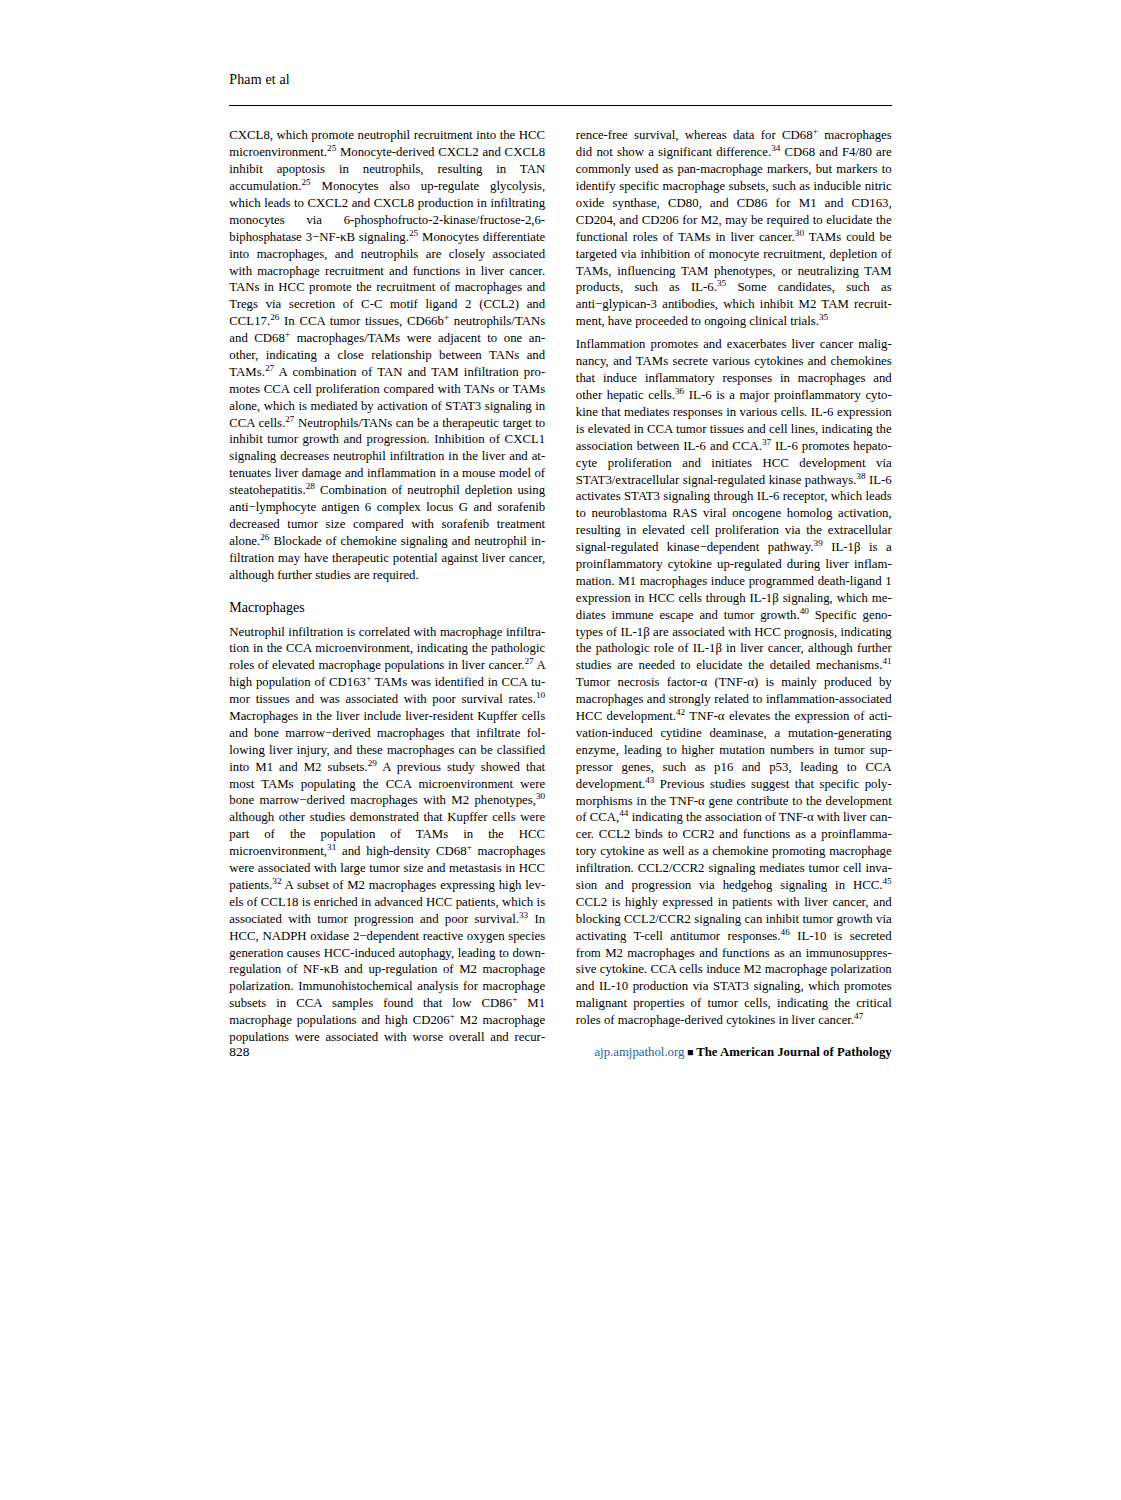Pham et al
CXCL8, which promote neutrophil recruitment into the HCC microenvironment.25 Monocyte-derived CXCL2 and CXCL8 inhibit apoptosis in neutrophils, resulting in TAN accumulation.25 Monocytes also up-regulate glycolysis, which leads to CXCL2 and CXCL8 production in infiltrating monocytes via 6-phosphofructo-2-kinase/fructose-2,6-biphosphatase 3−NF-κB signaling.25 Monocytes differentiate into macrophages, and neutrophils are closely associated with macrophage recruitment and functions in liver cancer. TANs in HCC promote the recruitment of macrophages and Tregs via secretion of C-C motif ligand 2 (CCL2) and CCL17.26 In CCA tumor tissues, CD66b+ neutrophils/TANs and CD68+ macrophages/TAMs were adjacent to one another, indicating a close relationship between TANs and TAMs.27 A combination of TAN and TAM infiltration promotes CCA cell proliferation compared with TANs or TAMs alone, which is mediated by activation of STAT3 signaling in CCA cells.27 Neutrophils/TANs can be a therapeutic target to inhibit tumor growth and progression. Inhibition of CXCL1 signaling decreases neutrophil infiltration in the liver and attenuates liver damage and inflammation in a mouse model of steatohepatitis.28 Combination of neutrophil depletion using anti−lymphocyte antigen 6 complex locus G and sorafenib decreased tumor size compared with sorafenib treatment alone.26 Blockade of chemokine signaling and neutrophil infiltration may have therapeutic potential against liver cancer, although further studies are required.
Macrophages
Neutrophil infiltration is correlated with macrophage infiltration in the CCA microenvironment, indicating the pathologic roles of elevated macrophage populations in liver cancer.27 A high population of CD163+ TAMs was identified in CCA tumor tissues and was associated with poor survival rates.10 Macrophages in the liver include liver-resident Kupffer cells and bone marrow−derived macrophages that infiltrate following liver injury, and these macrophages can be classified into M1 and M2 subsets.29 A previous study showed that most TAMs populating the CCA microenvironment were bone marrow−derived macrophages with M2 phenotypes,30 although other studies demonstrated that Kupffer cells were part of the population of TAMs in the HCC microenvironment,31 and high-density CD68+ macrophages were associated with large tumor size and metastasis in HCC patients.32 A subset of M2 macrophages expressing high levels of CCL18 is enriched in advanced HCC patients, which is associated with tumor progression and poor survival.33 In HCC, NADPH oxidase 2−dependent reactive oxygen species generation causes HCC-induced autophagy, leading to down-regulation of NF-κB and up-regulation of M2 macrophage polarization. Immunohistochemical analysis for macrophage subsets in CCA samples found that low CD86+ M1 macrophage populations and high CD206+ M2 macrophage populations were associated with worse overall and recurrence-free survival, whereas data for CD68+ macrophages did not show a significant difference.34 CD68 and F4/80 are commonly used as pan-macrophage markers, but markers to identify specific macrophage subsets, such as inducible nitric oxide synthase, CD80, and CD86 for M1 and CD163, CD204, and CD206 for M2, may be required to elucidate the functional roles of TAMs in liver cancer.30 TAMs could be targeted via inhibition of monocyte recruitment, depletion of TAMs, influencing TAM phenotypes, or neutralizing TAM products, such as IL-6.35 Some candidates, such as anti−glypican-3 antibodies, which inhibit M2 TAM recruitment, have proceeded to ongoing clinical trials.35
Inflammation promotes and exacerbates liver cancer malignancy, and TAMs secrete various cytokines and chemokines that induce inflammatory responses in macrophages and other hepatic cells.36 IL-6 is a major proinflammatory cytokine that mediates responses in various cells. IL-6 expression is elevated in CCA tumor tissues and cell lines, indicating the association between IL-6 and CCA.37 IL-6 promotes hepatocyte proliferation and initiates HCC development via STAT3/extracellular signal-regulated kinase pathways.38 IL-6 activates STAT3 signaling through IL-6 receptor, which leads to neuroblastoma RAS viral oncogene homolog activation, resulting in elevated cell proliferation via the extracellular signal-regulated kinase−dependent pathway.39 IL-1β is a proinflammatory cytokine up-regulated during liver inflammation. M1 macrophages induce programmed death-ligand 1 expression in HCC cells through IL-1β signaling, which mediates immune escape and tumor growth.40 Specific genotypes of IL-1β are associated with HCC prognosis, indicating the pathologic role of IL-1β in liver cancer, although further studies are needed to elucidate the detailed mechanisms.41 Tumor necrosis factor-α (TNF-α) is mainly produced by macrophages and strongly related to inflammation-associated HCC development.42 TNF-α elevates the expression of activation-induced cytidine deaminase, a mutation-generating enzyme, leading to higher mutation numbers in tumor suppressor genes, such as p16 and p53, leading to CCA development.43 Previous studies suggest that specific polymorphisms in the TNF-α gene contribute to the development of CCA,44 indicating the association of TNF-α with liver cancer. CCL2 binds to CCR2 and functions as a proinflammatory cytokine as well as a chemokine promoting macrophage infiltration. CCL2/CCR2 signaling mediates tumor cell invasion and progression via hedgehog signaling in HCC.45 CCL2 is highly expressed in patients with liver cancer, and blocking CCL2/CCR2 signaling can inhibit tumor growth via activating T-cell antitumor responses.46 IL-10 is secreted from M2 macrophages and functions as an immunosuppressive cytokine. CCA cells induce M2 macrophage polarization and IL-10 production via STAT3 signaling, which promotes malignant properties of tumor cells, indicating the critical roles of macrophage-derived cytokines in liver cancer.47
828 ajp.amjpathol.org■The American Journal of Pathology